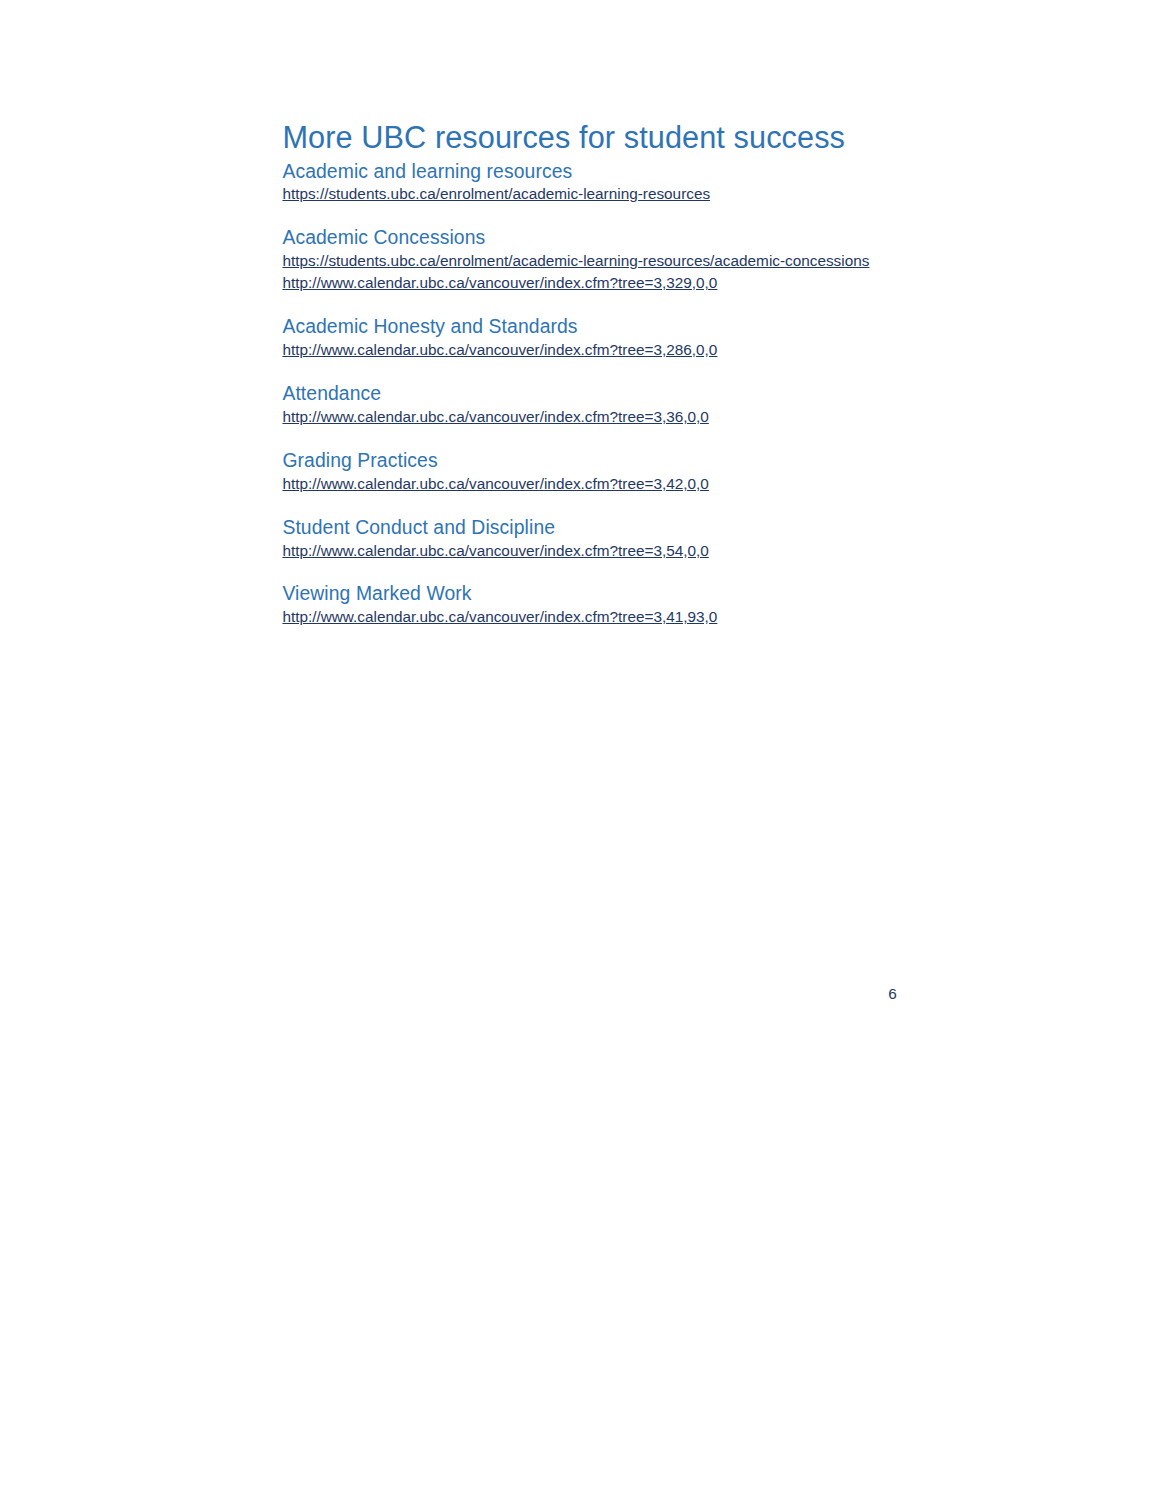More UBC resources for student success
Academic and learning resources
https://students.ubc.ca/enrolment/academic-learning-resources
Academic Concessions
https://students.ubc.ca/enrolment/academic-learning-resources/academic-concessions http://www.calendar.ubc.ca/vancouver/index.cfm?tree=3,329,0,0
Academic Honesty and Standards
http://www.calendar.ubc.ca/vancouver/index.cfm?tree=3,286,0,0
Attendance
http://www.calendar.ubc.ca/vancouver/index.cfm?tree=3,36,0,0
Grading Practices
http://www.calendar.ubc.ca/vancouver/index.cfm?tree=3,42,0,0
Student Conduct and Discipline
http://www.calendar.ubc.ca/vancouver/index.cfm?tree=3,54,0,0
Viewing Marked Work
http://www.calendar.ubc.ca/vancouver/index.cfm?tree=3,41,93,0
6